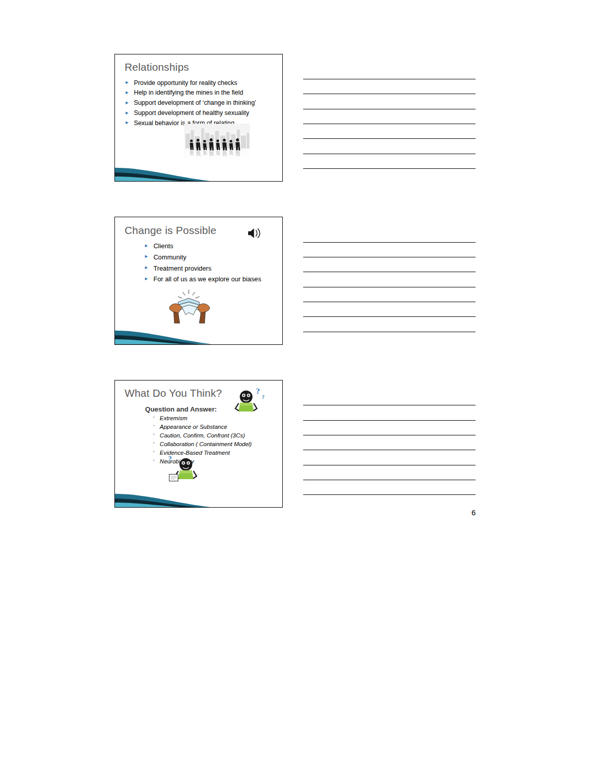Relationships
Provide opportunity for reality checks
Help in identifying the mines in the field
Support development of ‘change in thinking’
Support development of healthy sexuality
Sexual behavior is a form of relating
Change is Possible
Clients
Community
Treatment providers
For all of us as we explore our biases
What Do You Think?
? ?
Question and Answer:
Extremism
Appearance or Substance
Caution, Confirm, Confront (3Cs)
Collaboration ( Containment Model)
Evidence-Based Treatment
Neurobiology
?
6